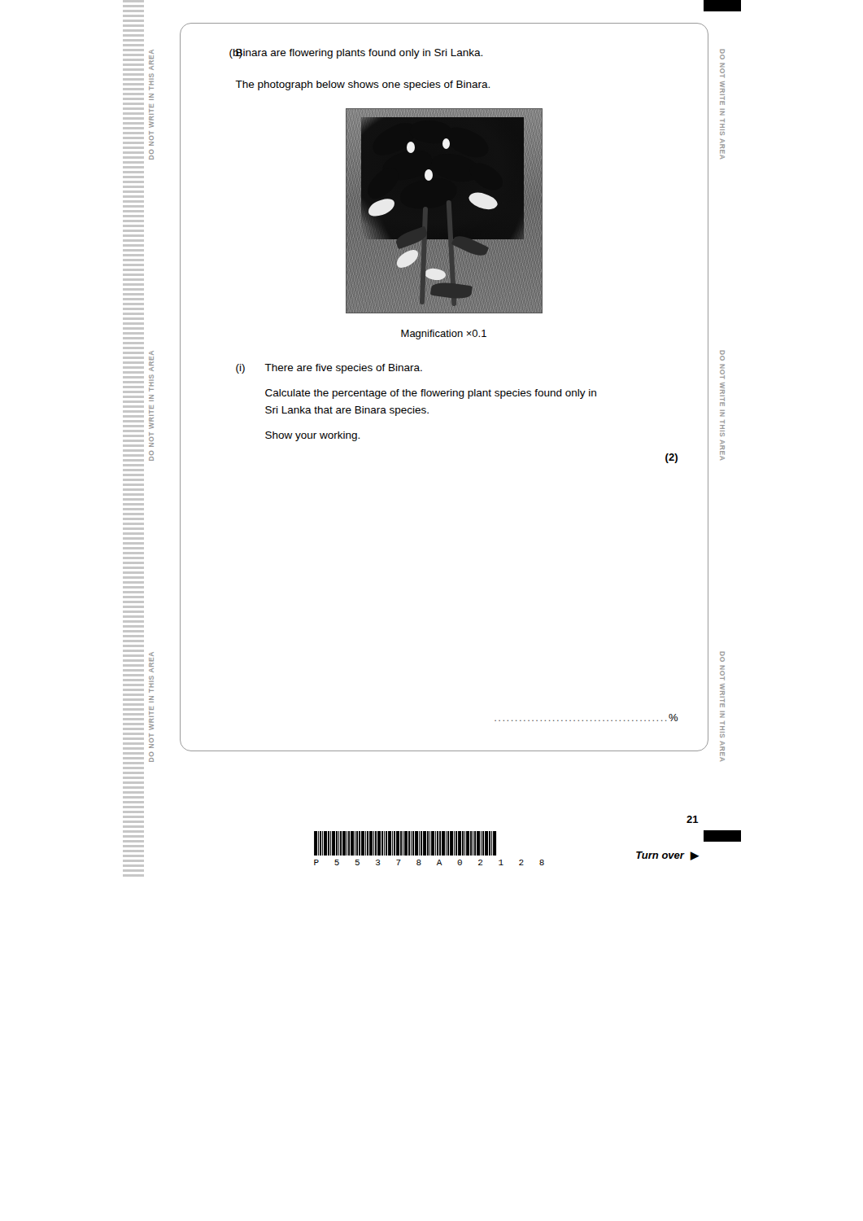DO NOT WRITE IN THIS AREA
DO NOT WRITE IN THIS AREA
DO NOT WRITE IN THIS AREA
DO NOT WRITE IN THIS AREA
DO NOT WRITE IN THIS AREA
DO NOT WRITE IN THIS AREA
(b) Binara are flowering plants found only in Sri Lanka.
The photograph below shows one species of Binara.
Magnification ×0.1
(i) There are five species of Binara.
Calculate the percentage of the flowering plant species found only in
Sri Lanka that are Binara species.
Show your working.
(2)
..........................................%
21
Turn over ▶
P 5 5 3 7 8 A 0 2 1 2 8